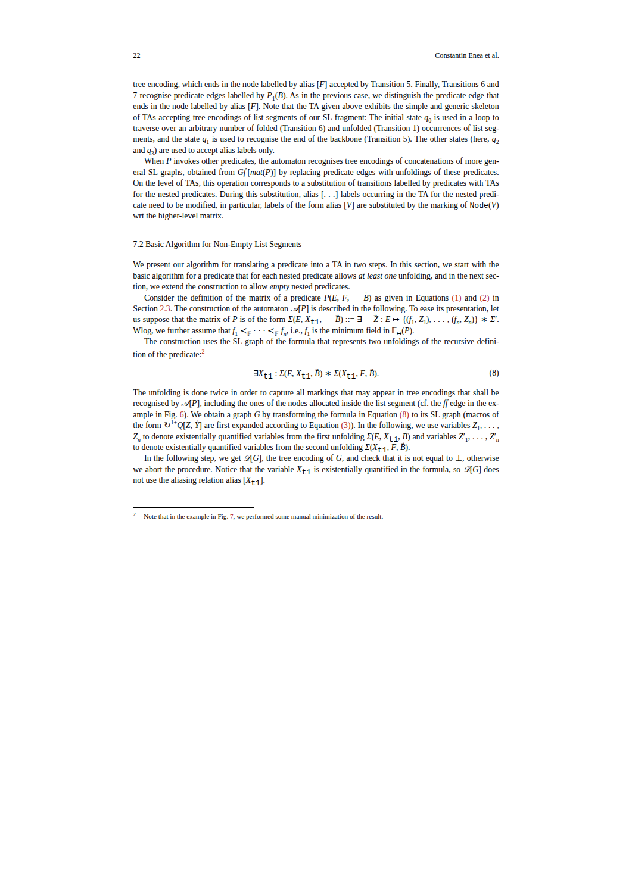22 Constantin Enea et al.
tree encoding, which ends in the node labelled by alias [F] accepted by Transition 5. Finally, Transitions 6 and 7 recognise predicate edges labelled by P1(B). As in the previous case, we distinguish the predicate edge that ends in the node labelled by alias [F]. Note that the TA given above exhibits the simple and generic skeleton of TAs accepting tree encodings of list segments of our SL fragment: The initial state q0 is used in a loop to traverse over an arbitrary number of folded (Transition 6) and unfolded (Transition 1) occurrences of list segments, and the state q1 is used to recognise the end of the backbone (Transition 5). The other states (here, q2 and q3) are used to accept alias labels only.
When P invokes other predicates, the automaton recognises tree encodings of concatenations of more general SL graphs, obtained from Gf [mat(P)] by replacing predicate edges with unfoldings of these predicates. On the level of TAs, this operation corresponds to a substitution of transitions labelled by predicates with TAs for the nested predicates. During this substitution, alias [. . .] labels occurring in the TA for the nested predicate need to be modified, in particular, labels of the form alias [V] are substituted by the marking of Node(V) wrt the higher-level matrix.
7.2 Basic Algorithm for Non-Empty List Segments
We present our algorithm for translating a predicate into a TA in two steps. In this section, we start with the basic algorithm for a predicate that for each nested predicate allows at least one unfolding, and in the next section, we extend the construction to allow empty nested predicates.
Consider the definition of the matrix of a predicate P(E, F, B) as given in Equations (1) and (2) in Section 2.3. The construction of the automaton 𝒜[P] is described in the following. To ease its presentation, let us suppose that the matrix of P is of the form Σ(E, Xt1, B) ::= ∃Z : E ↦ {(f1, Z1), . . . , (fn, Zn)} ∗ Σ′. Wlog, we further assume that f1 ≺𝔽 · · · ≺𝔽 fn, i.e., f1 is the minimum field in 𝔽↦(P).
The construction uses the SL graph of the formula that represents two unfoldings of the recursive definition of the predicate:2
∃Xt1 : Σ(E, Xt1, B) ∗ Σ(Xt1, F, B). (8)
The unfolding is done twice in order to capture all markings that may appear in tree encodings that shall be recognised by 𝒜[P], including the ones of the nodes allocated inside the list segment (cf. the ff edge in the example in Fig. 6). We obtain a graph G by transforming the formula in Equation (8) to its SL graph (macros of the form ↻1+Q[Z, Y] are first expanded according to Equation (3)). In the following, we use variables Z1, . . . , Zn to denote existentially quantified variables from the first unfolding Σ(E, Xt1, B) and variables Z′1, . . . , Z′n to denote existentially quantified variables from the second unfolding Σ(Xt1, F, B).
In the following step, we get 𝒟[G], the tree encoding of G, and check that it is not equal to ⊥, otherwise we abort the procedure. Notice that the variable Xt1 is existentially quantified in the formula, so 𝒟[G] does not use the aliasing relation alias [Xt1].
2 Note that in the example in Fig. 7, we performed some manual minimization of the result.